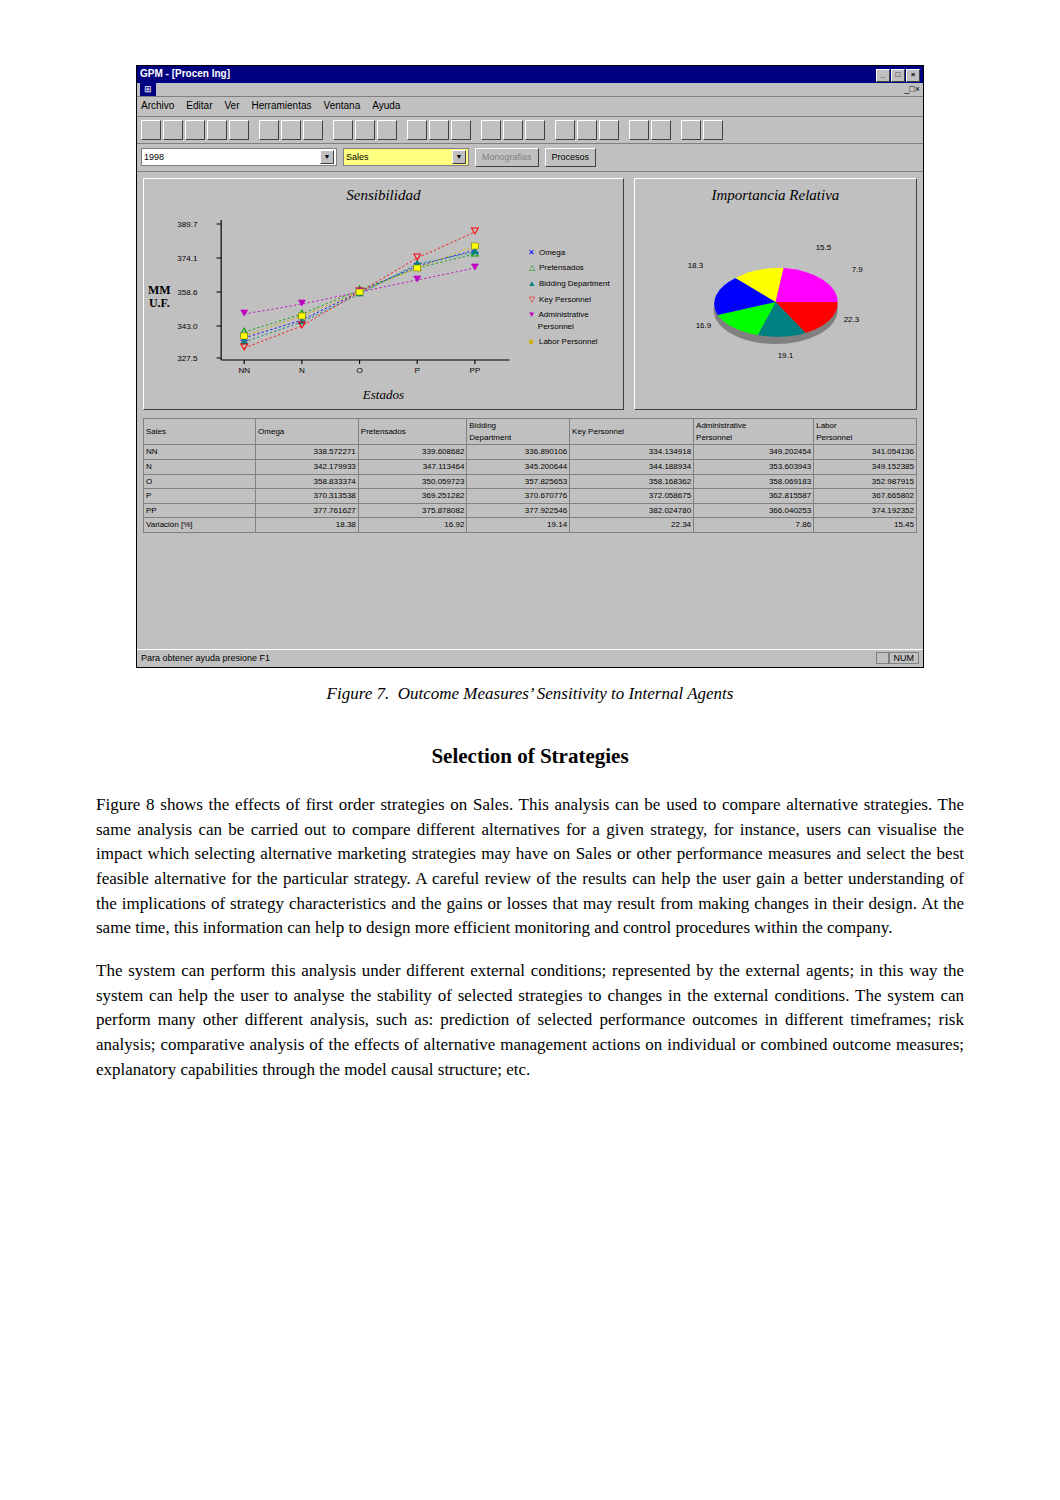GPM - [Procen Ing] _□×
⊞ _□×
Archivo Editar Ver Herramientas Ventana Ayuda
1998 ▼ Sales ▼ Monografias Procesos
Sensibilidad
MM
U.F.
389.7 374.1 358.6 343.0 327.5 NN N O P PP
✕ Omega
△ Pretensados
▲ Bidding Department
▽ Key Personnel
▼ Administrative
Personnel
■ Labor Personnel
Estados
Importancia Relativa
15.5 7.9 22.3 19.1 16.9 18.3
| Sales | Omega | Pretensados | Bidding Department | Key Personnel | Administrative Personnel | Labor Personnel |
| --- | --- | --- | --- | --- | --- | --- |
| NN | 338.572271 | 339.608682 | 336.890106 | 334.134918 | 349.202454 | 341.054136 |
| N | 342.179933 | 347.113464 | 345.200644 | 344.188934 | 353.603943 | 349.152385 |
| O | 358.833374 | 350.059723 | 357.825653 | 358.168362 | 358.069183 | 352.987915 |
| P | 370.313538 | 369.251282 | 370.670776 | 372.058675 | 362.815587 | 367.665802 |
| PP | 377.761627 | 375.878082 | 377.922546 | 382.024780 | 366.040253 | 374.192352 |
| Variación [%] | 18.38 | 16.92 | 19.14 | 22.34 | 7.86 | 15.45 |
Para obtener ayuda presione F1 NUM
Figure 7. Outcome Measures’ Sensitivity to Internal Agents
Selection of Strategies
Figure 8 shows the effects of first order strategies on Sales. This analysis can be used to compare alternative strategies. The same analysis can be carried out to compare different alternatives for a given strategy, for instance, users can visualise the impact which selecting alternative marketing strategies may have on Sales or other performance measures and select the best feasible alternative for the particular strategy. A careful review of the results can help the user gain a better understanding of the implications of strategy characteristics and the gains or losses that may result from making changes in their design. At the same time, this information can help to design more efficient monitoring and control procedures within the company.
The system can perform this analysis under different external conditions; represented by the external agents; in this way the system can help the user to analyse the stability of selected strategies to changes in the external conditions. The system can perform many other different analysis, such as: prediction of selected performance outcomes in different timeframes; risk analysis; comparative analysis of the effects of alternative management actions on individual or combined outcome measures; explanatory capabilities through the model causal structure; etc.